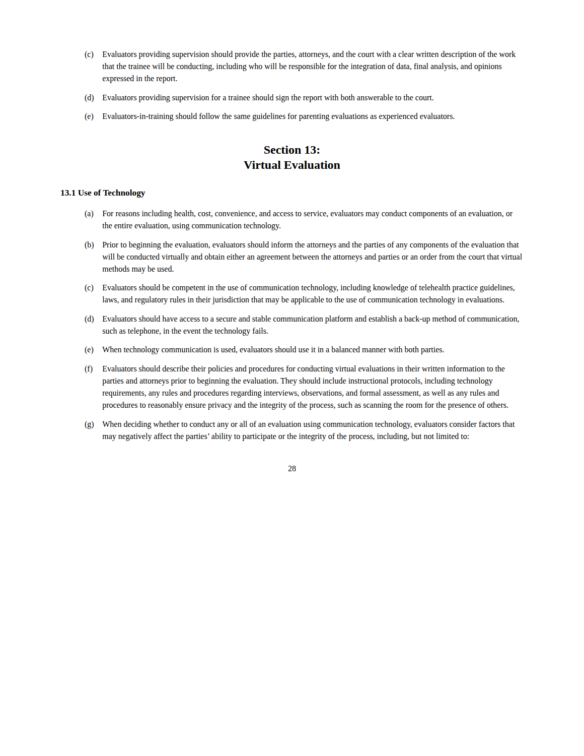(c) Evaluators providing supervision should provide the parties, attorneys, and the court with a clear written description of the work that the trainee will be conducting, including who will be responsible for the integration of data, final analysis, and opinions expressed in the report.
(d) Evaluators providing supervision for a trainee should sign the report with both answerable to the court.
(e) Evaluators-in-training should follow the same guidelines for parenting evaluations as experienced evaluators.
Section 13:
Virtual Evaluation
13.1 Use of Technology
(a) For reasons including health, cost, convenience, and access to service, evaluators may conduct components of an evaluation, or the entire evaluation, using communication technology.
(b) Prior to beginning the evaluation, evaluators should inform the attorneys and the parties of any components of the evaluation that will be conducted virtually and obtain either an agreement between the attorneys and parties or an order from the court that virtual methods may be used.
(c) Evaluators should be competent in the use of communication technology, including knowledge of telehealth practice guidelines, laws, and regulatory rules in their jurisdiction that may be applicable to the use of communication technology in evaluations.
(d) Evaluators should have access to a secure and stable communication platform and establish a back-up method of communication, such as telephone, in the event the technology fails.
(e) When technology communication is used, evaluators should use it in a balanced manner with both parties.
(f) Evaluators should describe their policies and procedures for conducting virtual evaluations in their written information to the parties and attorneys prior to beginning the evaluation. They should include instructional protocols, including technology requirements, any rules and procedures regarding interviews, observations, and formal assessment, as well as any rules and procedures to reasonably ensure privacy and the integrity of the process, such as scanning the room for the presence of others.
(g) When deciding whether to conduct any or all of an evaluation using communication technology, evaluators consider factors that may negatively affect the parties’ ability to participate or the integrity of the process, including, but not limited to:
28